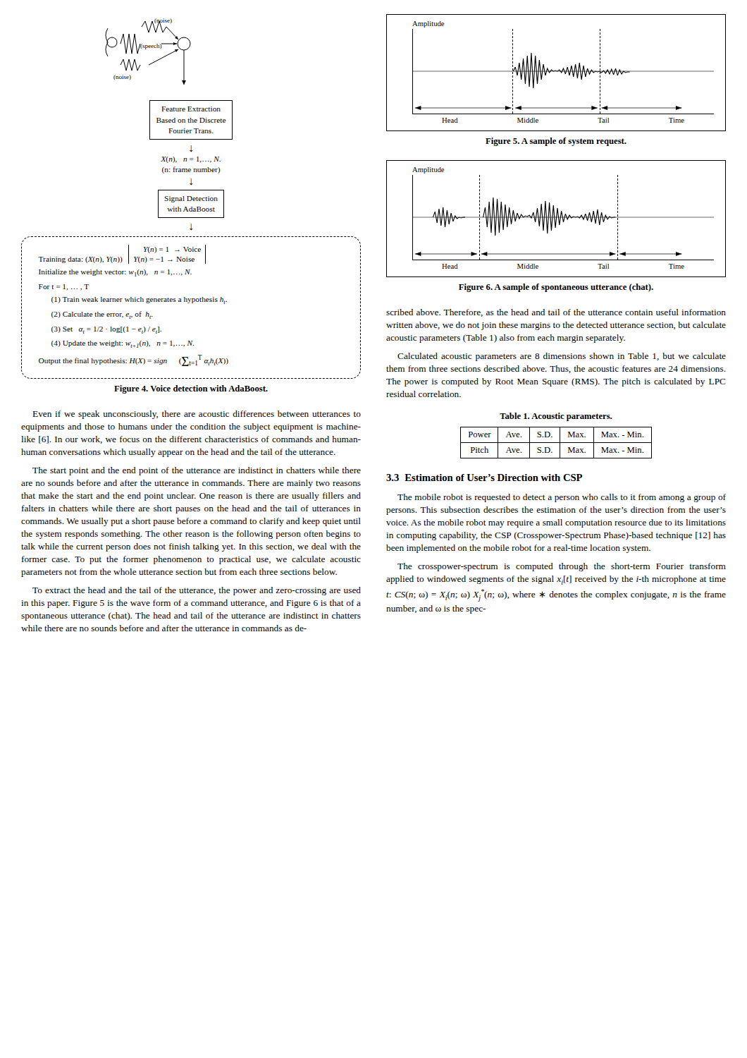(noise) (speech) (noise)
Feature Extraction
Based on the Discrete
Fourier Trans.
↓
X(n), n = 1,…, N.
(n: frame number)
↓
Signal Detection
with AdaBoost
↓
Training data: (X(n), Y(n)) Y(n) = 1 → Voice
Y(n) = −1 → Noise
Initialize the weight vector: w 1(n), n = 1,…, N.
For t = 1, … , T
(1) Train weak learner which generates a hypothesis ht.
(2) Calculate the error, et, of ht.
(3) Set αt = 1/2 · log[(1 − et) / et].
(4) Update the weight: wt+1(n), n = 1,…, N.
Output the final hypothesis: H(X) = sign (Σt=1T αt ht(X))
Figure 4. Voice detection with AdaBoost.
Even if we speak unconsciously, there are acoustic differences between utterances to equipments and those to humans under the condition the subject equipment is machine-like [6]. In our work, we focus on the different characteristics of commands and human-human conversations which usually appear on the head and the tail of the utterance.
The start point and the end point of the utterance are indistinct in chatters while there are no sounds before and after the utterance in commands. There are mainly two reasons that make the start and the end point unclear. One reason is there are usually fillers and falters in chatters while there are short pauses on the head and the tail of utterances in commands. We usually put a short pause before a command to clarify and keep quiet until the system responds something. The other reason is the following person often begins to talk while the current person does not finish talking yet. In this section, we deal with the former case. To put the former phenomenon to practical use, we calculate acoustic parameters not from the whole utterance section but from each three sections below.
To extract the head and the tail of the utterance, the power and zero-crossing are used in this paper. Figure 5 is the wave form of a command utterance, and Figure 6 is that of a spontaneous utterance (chat). The head and tail of the utterance are indistinct in chatters while there are no sounds before and after the utterance in commands as de-
Amplitude
Head Middle Tail Time
Figure 5. A sample of system request.
Amplitude
Head Middle Tail Time
Figure 6. A sample of spontaneous utterance (chat).
scribed above. Therefore, as the head and tail of the utterance contain useful information written above, we do not join these margins to the detected utterance section, but calculate acoustic parameters (Table 1) also from each margin separately.
Calculated acoustic parameters are 8 dimensions shown in Table 1, but we calculate them from three sections described above. Thus, the acoustic features are 24 dimensions. The power is computed by Root Mean Square (RMS). The pitch is calculated by LPC residual correlation.
Table 1. Acoustic parameters.
| Power | Ave. | S.D. | Max. | Max. - Min. |
| --- | --- | --- | --- | --- |
| Pitch | Ave. | S.D. | Max. | Max. - Min. |
3.3 Estimation of User’s Direction with CSP
The mobile robot is requested to detect a person who calls to it from among a group of persons. This subsection describes the estimation of the user’s direction from the user’s voice. As the mobile robot may require a small computation resource due to its limitations in computing capability, the CSP (Crosspower-Spectrum Phase)-based technique [12] has been implemented on the mobile robot for a real-time location system.
The crosspower-spectrum is computed through the short-term Fourier transform applied to windowed segments of the signal xi[t] received by the i-th microphone at time t: CS(n; ω) = Xi(n; ω) Xj*(n; ω), where ∗ denotes the complex conjugate, n is the frame number, and ω is the spec-